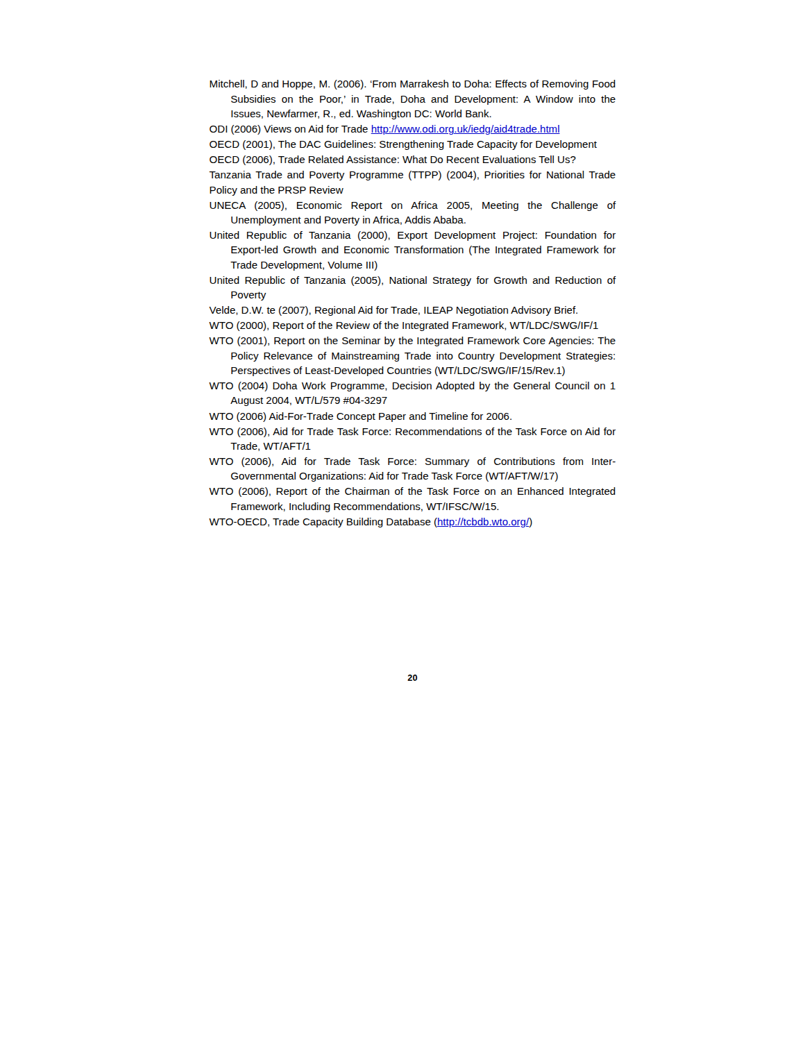Mitchell, D and Hoppe, M. (2006). ‘From Marrakesh to Doha: Effects of Removing Food Subsidies on the Poor,’ in Trade, Doha and Development: A Window into the Issues, Newfarmer, R., ed. Washington DC: World Bank.
ODI (2006) Views on Aid for Trade http://www.odi.org.uk/iedg/aid4trade.html
OECD (2001), The DAC Guidelines: Strengthening Trade Capacity for Development
OECD (2006), Trade Related Assistance: What Do Recent Evaluations Tell Us?
Tanzania Trade and Poverty Programme (TTPP) (2004), Priorities for National Trade Policy and the PRSP Review
UNECA (2005), Economic Report on Africa 2005, Meeting the Challenge of Unemployment and Poverty in Africa, Addis Ababa.
United Republic of Tanzania (2000), Export Development Project: Foundation for Export-led Growth and Economic Transformation (The Integrated Framework for Trade Development, Volume III)
United Republic of Tanzania (2005), National Strategy for Growth and Reduction of Poverty
Velde, D.W. te (2007), Regional Aid for Trade, ILEAP Negotiation Advisory Brief.
WTO (2000), Report of the Review of the Integrated Framework, WT/LDC/SWG/IF/1
WTO (2001), Report on the Seminar by the Integrated Framework Core Agencies: The Policy Relevance of Mainstreaming Trade into Country Development Strategies: Perspectives of Least-Developed Countries (WT/LDC/SWG/IF/15/Rev.1)
WTO (2004) Doha Work Programme, Decision Adopted by the General Council on 1 August 2004, WT/L/579 #04-3297
WTO (2006) Aid-For-Trade Concept Paper and Timeline for 2006.
WTO (2006), Aid for Trade Task Force: Recommendations of the Task Force on Aid for Trade, WT/AFT/1
WTO (2006), Aid for Trade Task Force: Summary of Contributions from Inter-Governmental Organizations: Aid for Trade Task Force (WT/AFT/W/17)
WTO (2006), Report of the Chairman of the Task Force on an Enhanced Integrated Framework, Including Recommendations, WT/IFSC/W/15.
WTO-OECD, Trade Capacity Building Database (http://tcbdb.wto.org/)
20